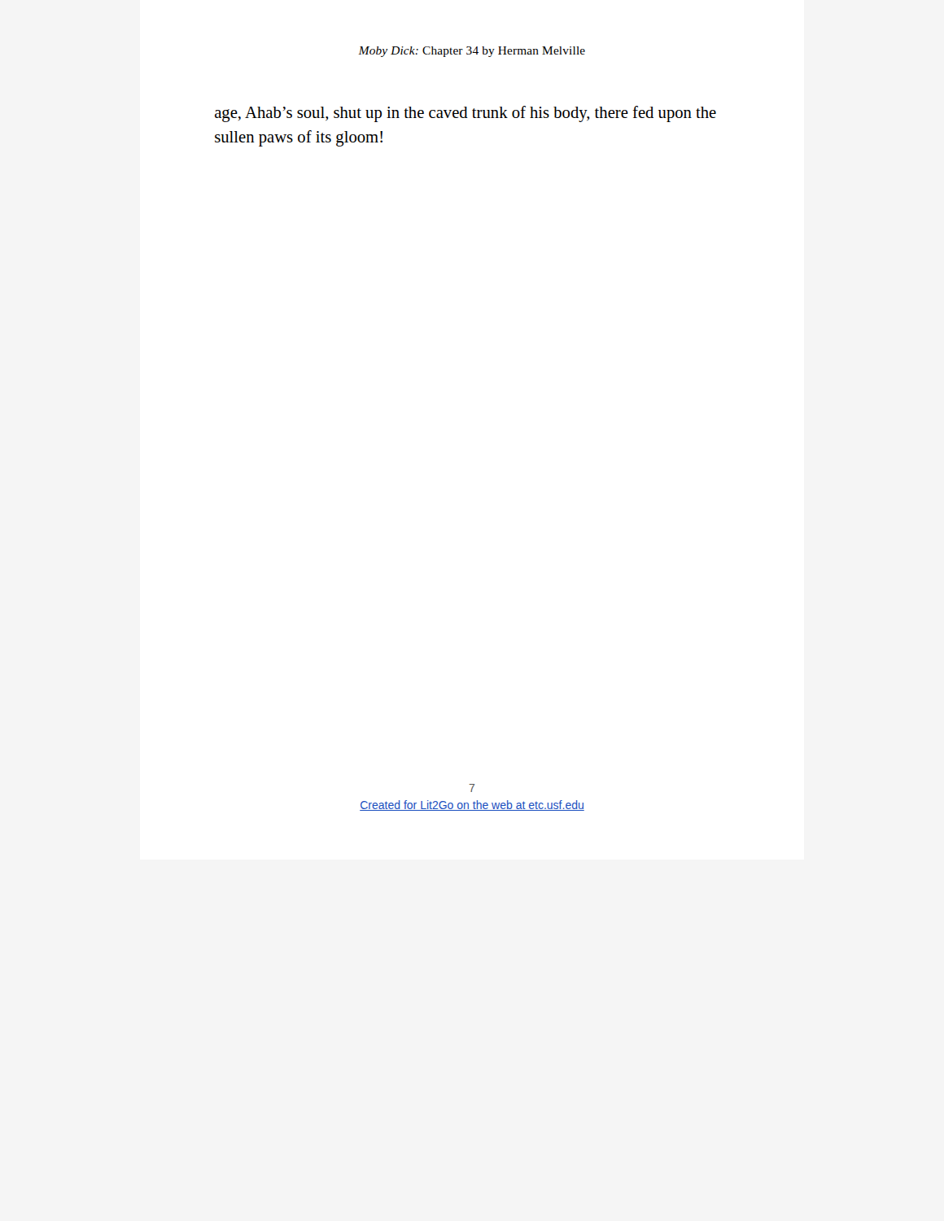Moby Dick: Chapter 34 by Herman Melville
age, Ahab’s soul, shut up in the caved trunk of his body, there fed upon the sullen paws of its gloom!
7 Created for Lit2Go on the web at etc.usf.edu